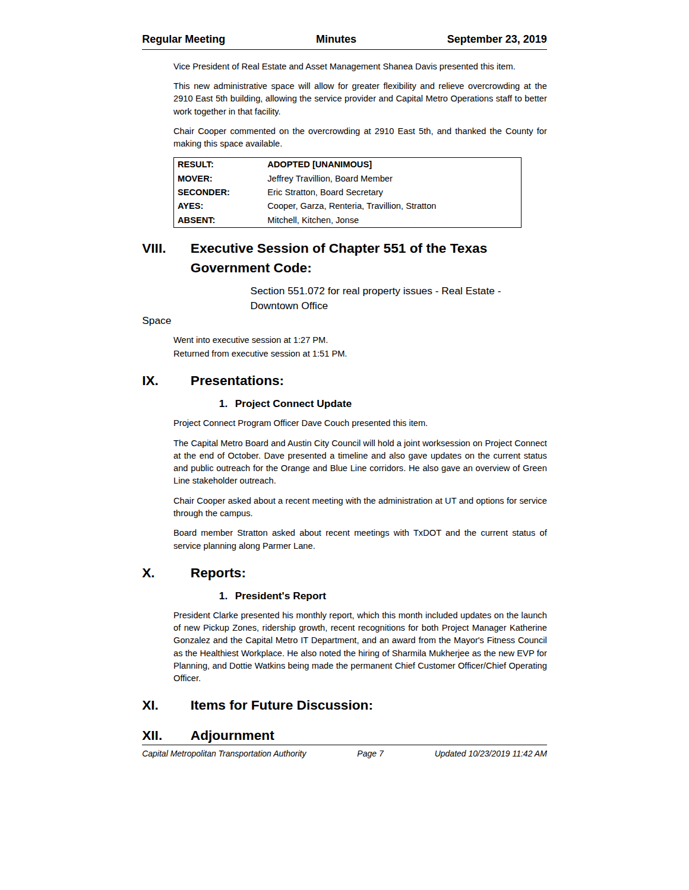Regular Meeting
Minutes
September 23, 2019
Vice President of Real Estate and Asset Management Shanea Davis presented this item.
This new administrative space will allow for greater flexibility and relieve overcrowding at the 2910 East 5th building, allowing the service provider and Capital Metro Operations staff to better work together in that facility.
Chair Cooper commented on the overcrowding at 2910 East 5th, and thanked the County for making this space available.
| RESULT: | ADOPTED [UNANIMOUS] |
| MOVER: | Jeffrey Travillion, Board Member |
| SECONDER: | Eric Stratton, Board Secretary |
| AYES: | Cooper, Garza, Renteria, Travillion, Stratton |
| ABSENT: | Mitchell, Kitchen, Jonse |
VIII. Executive Session of Chapter 551 of the Texas Government Code:
Section 551.072 for real property issues - Real Estate - Downtown Office
Space
Went into executive session at 1:27 PM.
Returned from executive session at 1:51 PM.
IX. Presentations:
1. Project Connect Update
Project Connect Program Officer Dave Couch presented this item.
The Capital Metro Board and Austin City Council will hold a joint worksession on Project Connect at the end of October. Dave presented a timeline and also gave updates on the current status and public outreach for the Orange and Blue Line corridors. He also gave an overview of Green Line stakeholder outreach.
Chair Cooper asked about a recent meeting with the administration at UT and options for service through the campus.
Board member Stratton asked about recent meetings with TxDOT and the current status of service planning along Parmer Lane.
X. Reports:
1. President's Report
President Clarke presented his monthly report, which this month included updates on the launch of new Pickup Zones, ridership growth, recent recognitions for both Project Manager Katherine Gonzalez and the Capital Metro IT Department, and an award from the Mayor's Fitness Council as the Healthiest Workplace. He also noted the hiring of Sharmila Mukherjee as the new EVP for Planning, and Dottie Watkins being made the permanent Chief Customer Officer/Chief Operating Officer.
XI. Items for Future Discussion:
XII. Adjournment
Capital Metropolitan Transportation Authority
Page 7
Updated 10/23/2019 11:42 AM